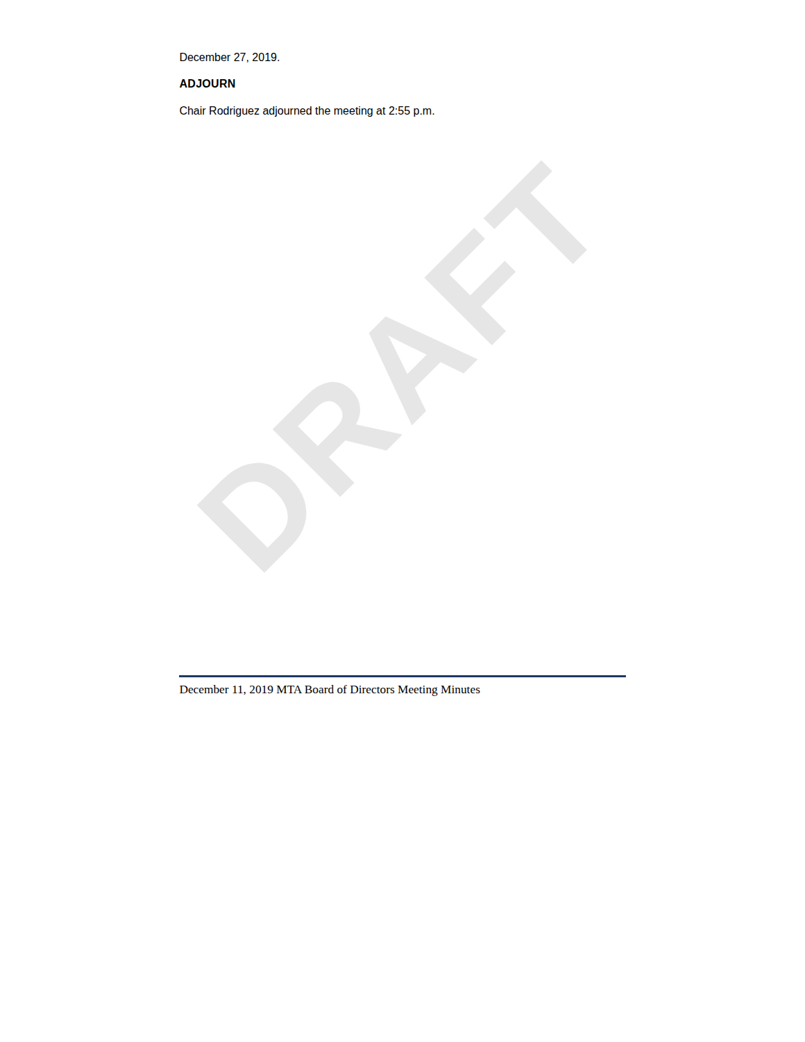DRAFT
December 27, 2019.
ADJOURN
Chair Rodriguez adjourned the meeting at 2:55 p.m.
December 11, 2019 MTA Board of Directors Meeting Minutes